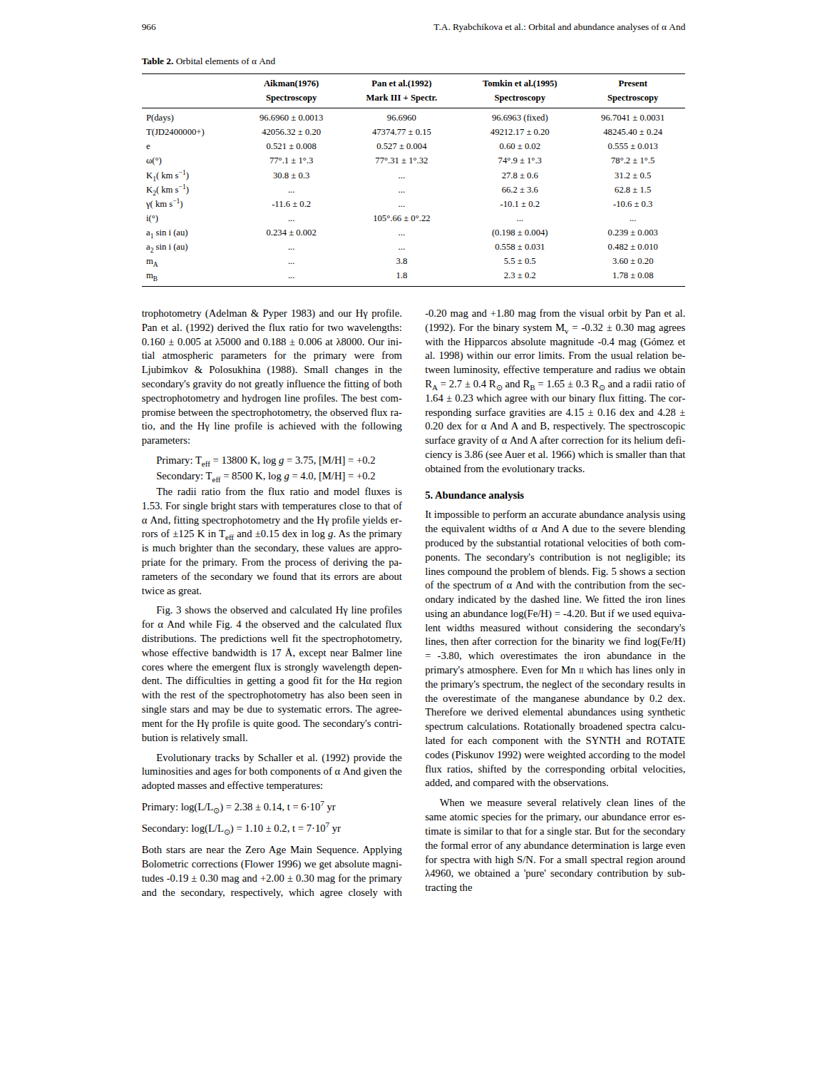966 T.A. Ryabchikova et al.: Orbital and abundance analyses of α And
Table 2. Orbital elements of α And
| | Aikman(1976) | Pan et al.(1992) | Tomkin et al.(1995) | Present |
| --- | --- | --- | --- | --- |
| | Spectroscopy | Mark III + Spectr. | Spectroscopy | Spectroscopy |
| P(days) | 96.6960 ± 0.0013 | 96.6960 | 96.6963 (fixed) | 96.7041 ± 0.0031 |
| T(JD2400000+) | 42056.32 ± 0.20 | 47374.77 ± 0.15 | 49212.17 ± 0.20 | 48245.40 ± 0.24 |
| e | 0.521 ± 0.008 | 0.527 ± 0.004 | 0.60 ± 0.02 | 0.555 ± 0.013 |
| ω(°) | 77°.1 ± 1°.3 | 77°.31 ± 1°.32 | 74°.9 ± 1°.3 | 78°.2 ± 1°.5 |
| K 1 ( km s −1 ) | 30.8 ± 0.3 | ... | 27.8 ± 0.6 | 31.2 ± 0.5 |
| K 2 ( km s −1 ) | ... | ... | 66.2 ± 3.6 | 62.8 ± 1.5 |
| γ( km s −1 ) | -11.6 ± 0.2 | ... | -10.1 ± 0.2 | -10.6 ± 0.3 |
| i(°) | ... | 105°.66 ± 0°.22 | ... | ... |
| a 1 sin i (au) | 0.234 ± 0.002 | ... | (0.198 ± 0.004) | 0.239 ± 0.003 |
| a 2 sin i (au) | ... | ... | 0.558 ± 0.031 | 0.482 ± 0.010 |
| m A | ... | 3.8 | 5.5 ± 0.5 | 3.60 ± 0.20 |
| m B | ... | 1.8 | 2.3 ± 0.2 | 1.78 ± 0.08 |
trophotometry (Adelman & Pyper 1983) and our Hγ profile. Pan et al. (1992) derived the flux ratio for two wavelengths: 0.160 ± 0.005 at λ5000 and 0.188 ± 0.006 at λ8000. Our initial atmospheric parameters for the primary were from Ljubimkov & Polosukhina (1988). Small changes in the secondary's gravity do not greatly influence the fitting of both spectrophotometry and hydrogen line profiles. The best compromise between the spectrophotometry, the observed flux ratio, and the Hγ line profile is achieved with the following parameters:
Primary: Teff = 13800 K, log g = 3.75, [M/H] = +0.2
Secondary: Teff = 8500 K, log g = 4.0, [M/H] = +0.2
The radii ratio from the flux ratio and model fluxes is 1.53. For single bright stars with temperatures close to that of α And, fitting spectrophotometry and the Hγ profile yields errors of ±125 K in Teff and ±0.15 dex in log g. As the primary is much brighter than the secondary, these values are appropriate for the primary. From the process of deriving the parameters of the secondary we found that its errors are about twice as great.
Fig. 3 shows the observed and calculated Hγ line profiles for α And while Fig. 4 the observed and the calculated flux distributions. The predictions well fit the spectrophotometry, whose effective bandwidth is 17 Å, except near Balmer line cores where the emergent flux is strongly wavelength dependent. The difficulties in getting a good fit for the Hα region with the rest of the spectrophotometry has also been seen in single stars and may be due to systematic errors. The agreement for the Hγ profile is quite good. The secondary's contribution is relatively small.
Evolutionary tracks by Schaller et al. (1992) provide the luminosities and ages for both components of α And given the adopted masses and effective temperatures:
Primary: log(L/L⊙) = 2.38 ± 0.14, t = 6·107 yr
Secondary: log(L/L⊙) = 1.10 ± 0.2, t = 7·107 yr
Both stars are near the Zero Age Main Sequence. Applying Bolometric corrections (Flower 1996) we get absolute magnitudes -0.19 ± 0.30 mag and +2.00 ± 0.30 mag for the primary and the secondary, respectively, which agree closely with -0.20 mag and +1.80 mag from the visual orbit by Pan et al. (1992). For the binary system Mv = -0.32 ± 0.30 mag agrees with the Hipparcos absolute magnitude -0.4 mag (Gómez et al. 1998) within our error limits. From the usual relation between luminosity, effective temperature and radius we obtain RA = 2.7 ± 0.4 R⊙ and RB = 1.65 ± 0.3 R⊙ and a radii ratio of 1.64 ± 0.23 which agree with our binary flux fitting. The corresponding surface gravities are 4.15 ± 0.16 dex and 4.28 ± 0.20 dex for α And A and B, respectively. The spectroscopic surface gravity of α And A after correction for its helium deficiency is 3.86 (see Auer et al. 1966) which is smaller than that obtained from the evolutionary tracks.
5. Abundance analysis
It impossible to perform an accurate abundance analysis using the equivalent widths of α And A due to the severe blending produced by the substantial rotational velocities of both components. The secondary's contribution is not negligible; its lines compound the problem of blends. Fig. 5 shows a section of the spectrum of α And with the contribution from the secondary indicated by the dashed line. We fitted the iron lines using an abundance log(Fe/H) = -4.20. But if we used equivalent widths measured without considering the secondary's lines, then after correction for the binarity we find log(Fe/H) = -3.80, which overestimates the iron abundance in the primary's atmosphere. Even for Mn ii which has lines only in the primary's spectrum, the neglect of the secondary results in the overestimate of the manganese abundance by 0.2 dex. Therefore we derived elemental abundances using synthetic spectrum calculations. Rotationally broadened spectra calculated for each component with the SYNTH and ROTATE codes (Piskunov 1992) were weighted according to the model flux ratios, shifted by the corresponding orbital velocities, added, and compared with the observations.
When we measure several relatively clean lines of the same atomic species for the primary, our abundance error estimate is similar to that for a single star. But for the secondary the formal error of any abundance determination is large even for spectra with high S/N. For a small spectral region around λ4960, we obtained a 'pure' secondary contribution by subtracting the